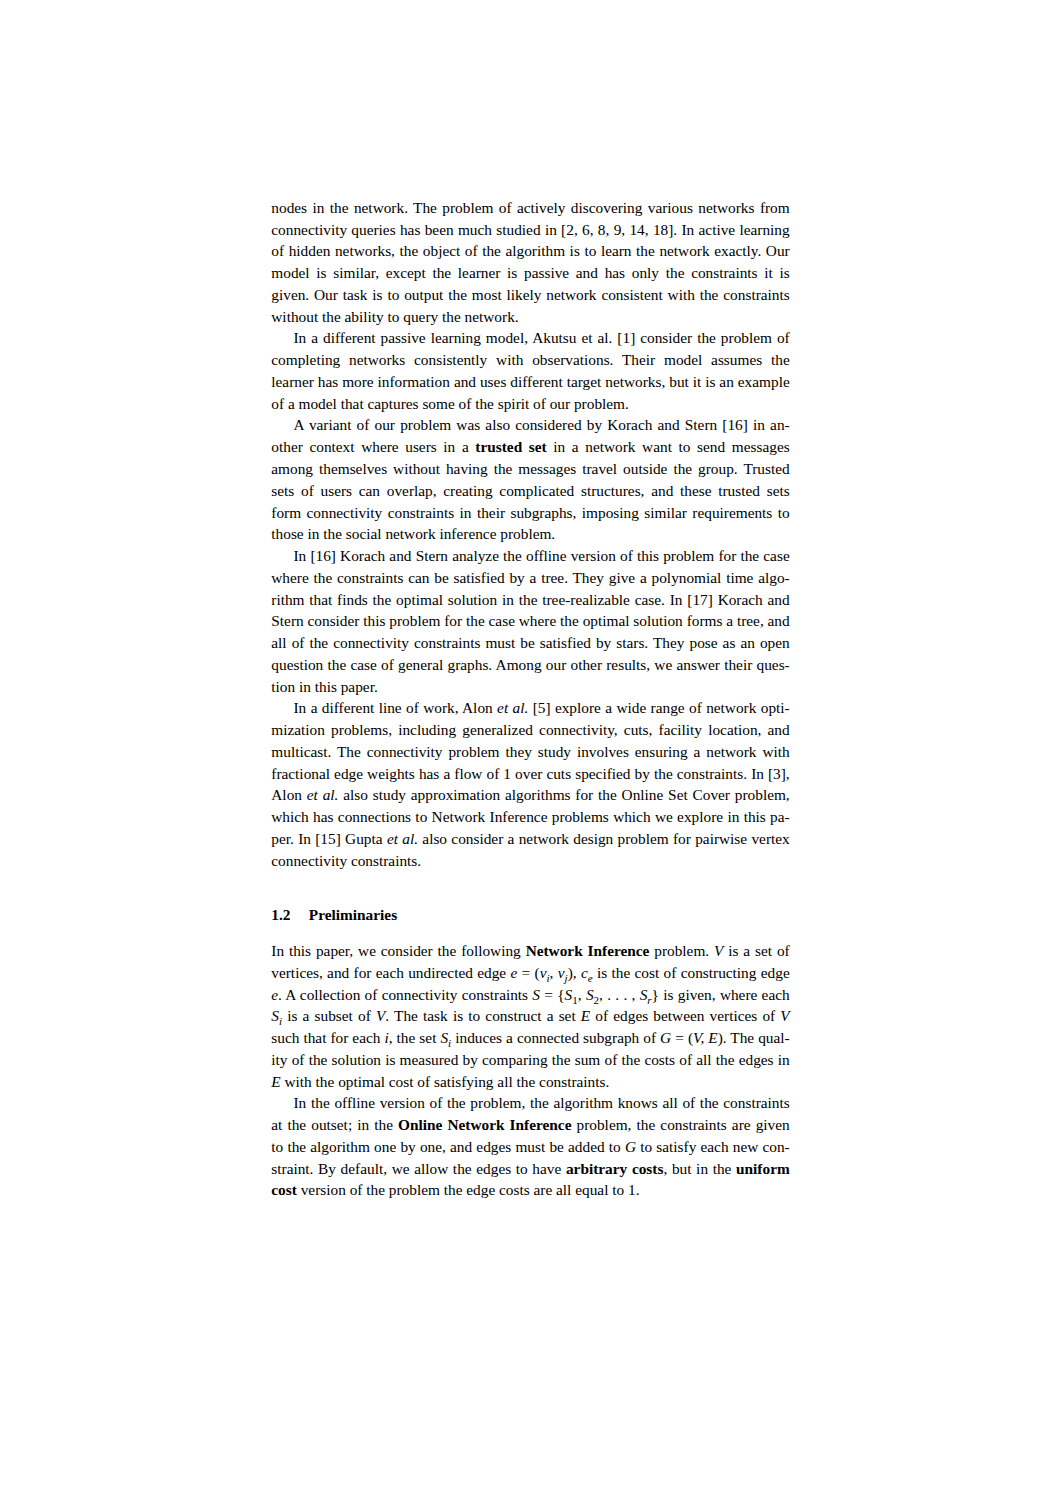nodes in the network. The problem of actively discovering various networks from connectivity queries has been much studied in [2, 6, 8, 9, 14, 18]. In active learning of hidden networks, the object of the algorithm is to learn the network exactly. Our model is similar, except the learner is passive and has only the constraints it is given. Our task is to output the most likely network consistent with the constraints without the ability to query the network.
In a different passive learning model, Akutsu et al. [1] consider the problem of completing networks consistently with observations. Their model assumes the learner has more information and uses different target networks, but it is an example of a model that captures some of the spirit of our problem.
A variant of our problem was also considered by Korach and Stern [16] in another context where users in a trusted set in a network want to send messages among themselves without having the messages travel outside the group. Trusted sets of users can overlap, creating complicated structures, and these trusted sets form connectivity constraints in their subgraphs, imposing similar requirements to those in the social network inference problem.
In [16] Korach and Stern analyze the offline version of this problem for the case where the constraints can be satisfied by a tree. They give a polynomial time algorithm that finds the optimal solution in the tree-realizable case. In [17] Korach and Stern consider this problem for the case where the optimal solution forms a tree, and all of the connectivity constraints must be satisfied by stars. They pose as an open question the case of general graphs. Among our other results, we answer their question in this paper.
In a different line of work, Alon et al. [5] explore a wide range of network optimization problems, including generalized connectivity, cuts, facility location, and multicast. The connectivity problem they study involves ensuring a network with fractional edge weights has a flow of 1 over cuts specified by the constraints. In [3], Alon et al. also study approximation algorithms for the Online Set Cover problem, which has connections to Network Inference problems which we explore in this paper. In [15] Gupta et al. also consider a network design problem for pairwise vertex connectivity constraints.
1.2 Preliminaries
In this paper, we consider the following Network Inference problem. V is a set of vertices, and for each undirected edge e = (vi, vj), ce is the cost of constructing edge e. A collection of connectivity constraints S = {S1, S2, . . . , Sr} is given, where each Si is a subset of V. The task is to construct a set E of edges between vertices of V such that for each i, the set Si induces a connected subgraph of G = (V, E). The quality of the solution is measured by comparing the sum of the costs of all the edges in E with the optimal cost of satisfying all the constraints.
In the offline version of the problem, the algorithm knows all of the constraints at the outset; in the Online Network Inference problem, the constraints are given to the algorithm one by one, and edges must be added to G to satisfy each new constraint. By default, we allow the edges to have arbitrary costs, but in the uniform cost version of the problem the edge costs are all equal to 1.